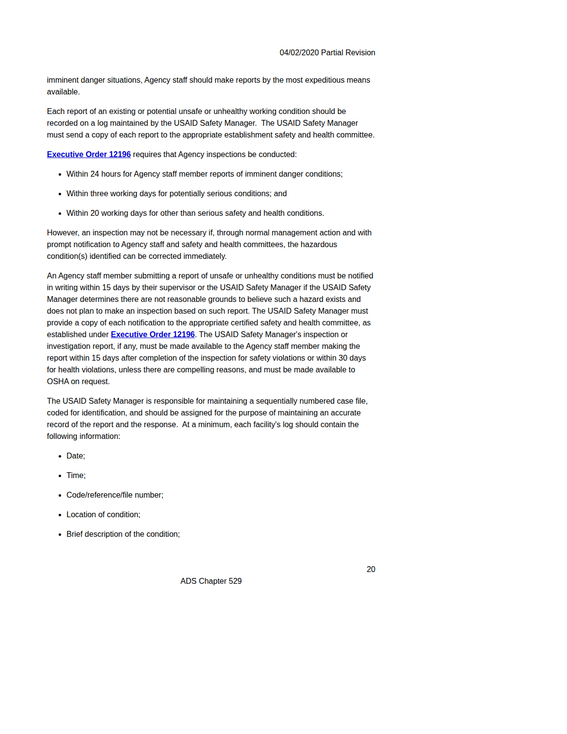04/02/2020 Partial Revision
imminent danger situations, Agency staff should make reports by the most expeditious means available.
Each report of an existing or potential unsafe or unhealthy working condition should be recorded on a log maintained by the USAID Safety Manager. The USAID Safety Manager must send a copy of each report to the appropriate establishment safety and health committee.
Executive Order 12196 requires that Agency inspections be conducted:
Within 24 hours for Agency staff member reports of imminent danger conditions;
Within three working days for potentially serious conditions; and
Within 20 working days for other than serious safety and health conditions.
However, an inspection may not be necessary if, through normal management action and with prompt notification to Agency staff and safety and health committees, the hazardous condition(s) identified can be corrected immediately.
An Agency staff member submitting a report of unsafe or unhealthy conditions must be notified in writing within 15 days by their supervisor or the USAID Safety Manager if the USAID Safety Manager determines there are not reasonable grounds to believe such a hazard exists and does not plan to make an inspection based on such report. The USAID Safety Manager must provide a copy of each notification to the appropriate certified safety and health committee, as established under Executive Order 12196. The USAID Safety Manager's inspection or investigation report, if any, must be made available to the Agency staff member making the report within 15 days after completion of the inspection for safety violations or within 30 days for health violations, unless there are compelling reasons, and must be made available to OSHA on request.
The USAID Safety Manager is responsible for maintaining a sequentially numbered case file, coded for identification, and should be assigned for the purpose of maintaining an accurate record of the report and the response. At a minimum, each facility's log should contain the following information:
Date;
Time;
Code/reference/file number;
Location of condition;
Brief description of the condition;
20
ADS Chapter 529